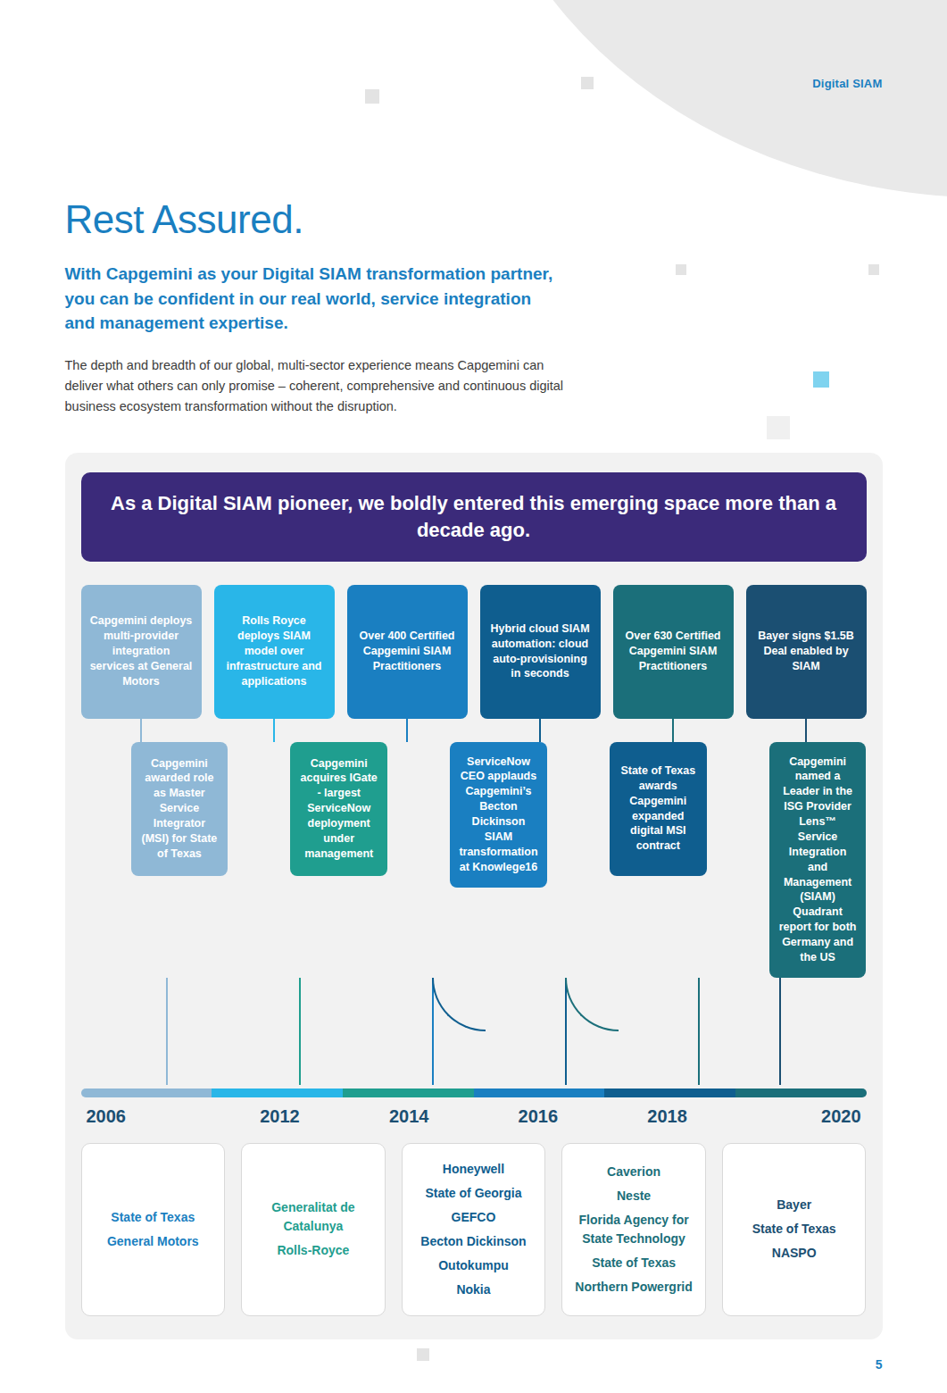Digital SIAM
Rest Assured.
With Capgemini as your Digital SIAM transformation partner, you can be confident in our real world, service integration and management expertise.
The depth and breadth of our global, multi-sector experience means Capgemini can deliver what others can only promise – coherent, comprehensive and continuous digital business ecosystem transformation without the disruption.
As a Digital SIAM pioneer, we boldly entered this emerging space more than a decade ago.
Capgemini deploys multi-provider integration services at General Motors
Rolls Royce deploys SIAM model over infrastructure and applications
Over 400 Certified Capgemini SIAM Practitioners
Hybrid cloud SIAM automation: cloud auto-provisioning in seconds
Over 630 Certified Capgemini SIAM Practitioners
Bayer signs $1.5B Deal enabled by SIAM
Capgemini awarded role as Master Service Integrator (MSI) for State of Texas
Capgemini acquires IGate - largest ServiceNow deployment under management
ServiceNow CEO applauds Capgemini’s Becton Dickinson SIAM transformation at Knowlege16
State of Texas awards Capgemini expanded digital MSI contract
Capgemini named a Leader in the ISG Provider Lens™ Service Integration and Management (SIAM) Quadrant report for both Germany and the US
2006 2012 2014 2016 2018 2020
State of Texas
General Motors
Generalitat de Catalunya
Rolls-Royce
Honeywell
State of Georgia
GEFCO
Becton Dickinson
Outokumpu
Nokia
Caverion
Neste
Florida Agency for State Technology
State of Texas
Northern Powergrid
Bayer
State of Texas
NASPO
5